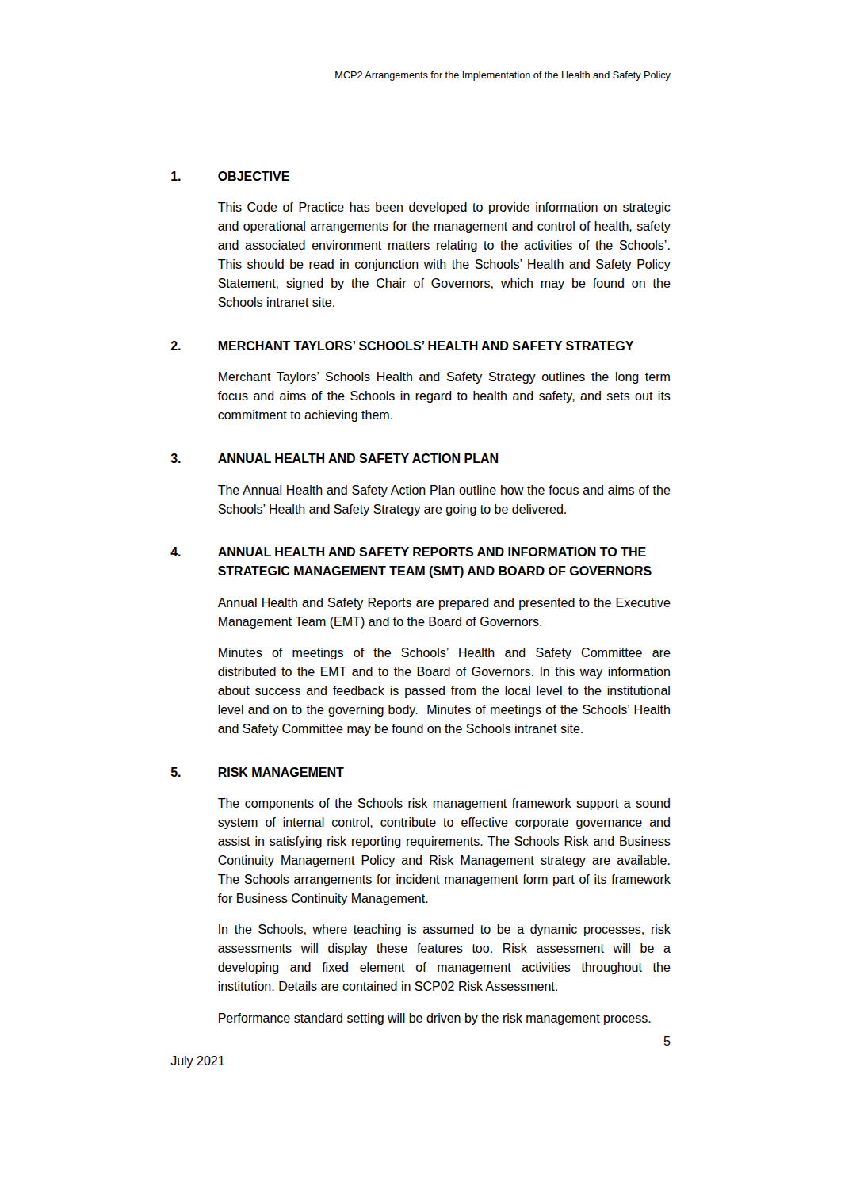MCP2 Arrangements for the Implementation of the Health and Safety Policy
1. OBJECTIVE
This Code of Practice has been developed to provide information on strategic and operational arrangements for the management and control of health, safety and associated environment matters relating to the activities of the Schools’. This should be read in conjunction with the Schools’ Health and Safety Policy Statement, signed by the Chair of Governors, which may be found on the Schools intranet site.
2. MERCHANT TAYLORS’ SCHOOLS’ HEALTH AND SAFETY STRATEGY
Merchant Taylors’ Schools Health and Safety Strategy outlines the long term focus and aims of the Schools in regard to health and safety, and sets out its commitment to achieving them.
3. ANNUAL HEALTH AND SAFETY ACTION PLAN
The Annual Health and Safety Action Plan outline how the focus and aims of the Schools’ Health and Safety Strategy are going to be delivered.
4. ANNUAL HEALTH AND SAFETY REPORTS AND INFORMATION TO THE STRATEGIC MANAGEMENT TEAM (SMT) AND BOARD OF GOVERNORS
Annual Health and Safety Reports are prepared and presented to the Executive Management Team (EMT) and to the Board of Governors.
Minutes of meetings of the Schools’ Health and Safety Committee are distributed to the EMT and to the Board of Governors. In this way information about success and feedback is passed from the local level to the institutional level and on to the governing body. Minutes of meetings of the Schools’ Health and Safety Committee may be found on the Schools intranet site.
5. RISK MANAGEMENT
The components of the Schools risk management framework support a sound system of internal control, contribute to effective corporate governance and assist in satisfying risk reporting requirements. The Schools Risk and Business Continuity Management Policy and Risk Management strategy are available. The Schools arrangements for incident management form part of its framework for Business Continuity Management.
In the Schools, where teaching is assumed to be a dynamic processes, risk assessments will display these features too. Risk assessment will be a developing and fixed element of management activities throughout the institution. Details are contained in SCP02 Risk Assessment.
Performance standard setting will be driven by the risk management process.
5
July 2021